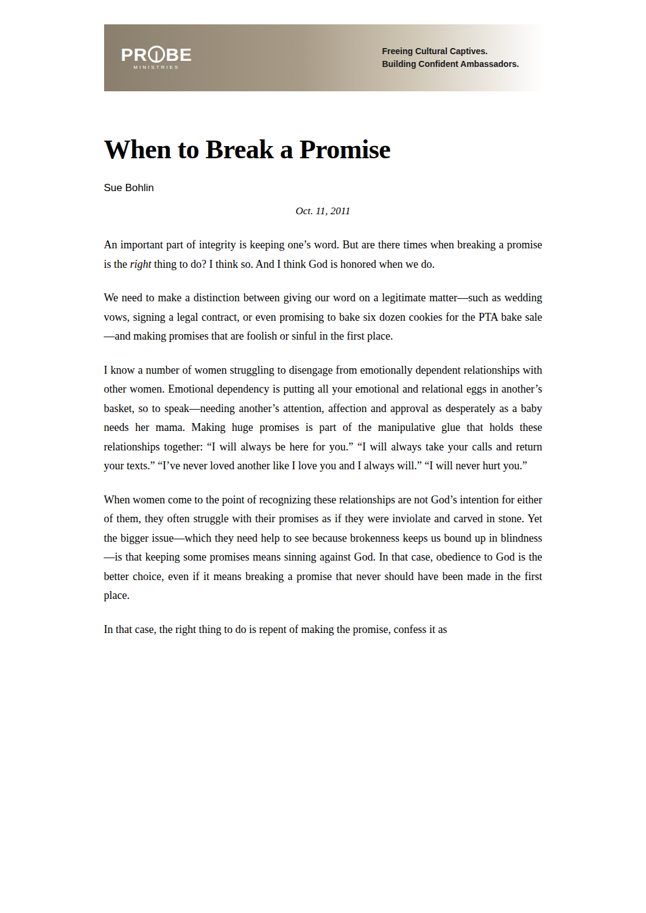PR BEMINISTRIES
Freeing Cultural Captives.
Building Confident Ambassadors.
When to Break a Promise
Sue Bohlin
Oct. 11, 2011
An important part of integrity is keeping one’s word. But are there times when breaking a promise is the right thing to do? I think so. And I think God is honored when we do.
We need to make a distinction between giving our word on a legitimate matter—such as wedding vows, signing a legal contract, or even promising to bake six dozen cookies for the PTA bake sale—and making promises that are foolish or sinful in the first place.
I know a number of women struggling to disengage from emotionally dependent relationships with other women. Emotional dependency is putting all your emotional and relational eggs in another’s basket, so to speak—needing another’s attention, affection and approval as desperately as a baby needs her mama. Making huge promises is part of the manipulative glue that holds these relationships together: “I will always be here for you.” “I will always take your calls and return your texts.” “I’ve never loved another like I love you and I always will.” “I will never hurt you.”
When women come to the point of recognizing these relationships are not God’s intention for either of them, they often struggle with their promises as if they were inviolate and carved in stone. Yet the bigger issue—which they need help to see because brokenness keeps us bound up in blindness—is that keeping some promises means sinning against God. In that case, obedience to God is the better choice, even if it means breaking a promise that never should have been made in the first place.
In that case, the right thing to do is repent of making the promise, confess it as